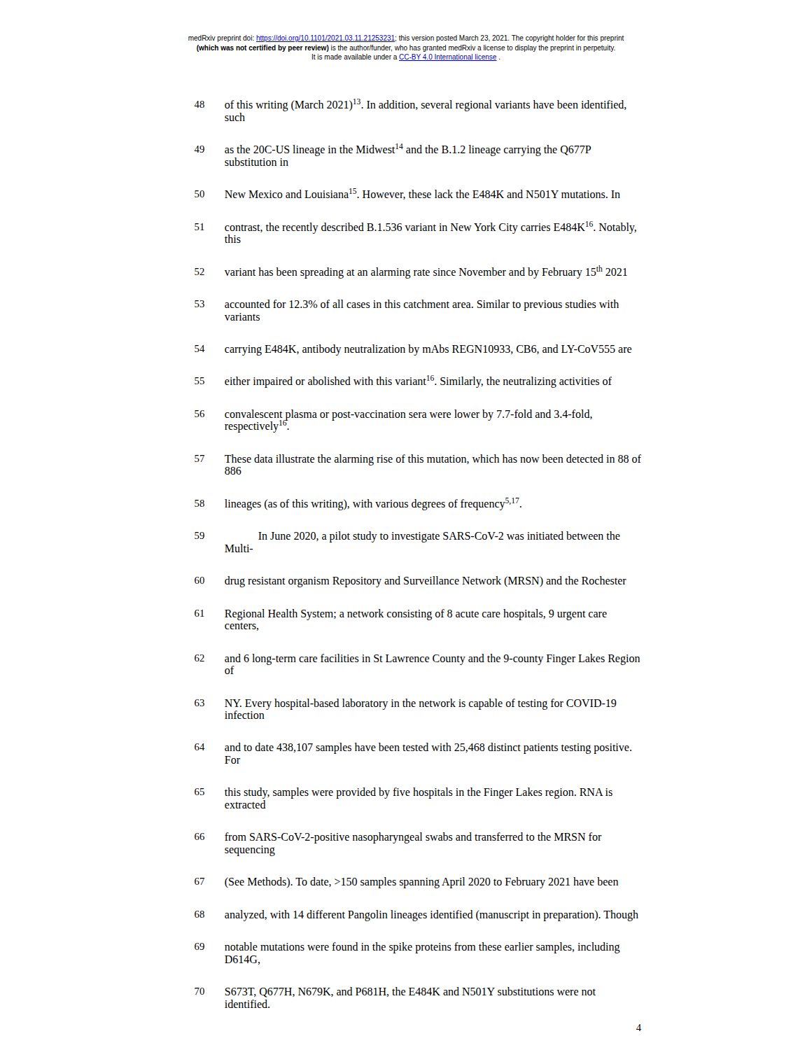medRxiv preprint doi: https://doi.org/10.1101/2021.03.11.21253231; this version posted March 23, 2021. The copyright holder for this preprint
(which was not certified by peer review) is the author/funder, who has granted medRxiv a license to display the preprint in perpetuity.
It is made available under a CC-BY 4.0 International license .
48
of this writing (March 2021)13. In addition, several regional variants have been identified, such
49
as the 20C-US lineage in the Midwest14 and the B.1.2 lineage carrying the Q677P substitution in
50
New Mexico and Louisiana15. However, these lack the E484K and N501Y mutations. In
51
contrast, the recently described B.1.536 variant in New York City carries E484K16. Notably, this
52
variant has been spreading at an alarming rate since November and by February 15th 2021
53
accounted for 12.3% of all cases in this catchment area. Similar to previous studies with variants
54
carrying E484K, antibody neutralization by mAbs REGN10933, CB6, and LY-CoV555 are
55
either impaired or abolished with this variant16. Similarly, the neutralizing activities of
56
convalescent plasma or post-vaccination sera were lower by 7.7-fold and 3.4-fold, respectively16.
57
These data illustrate the alarming rise of this mutation, which has now been detected in 88 of 886
58
lineages (as of this writing), with various degrees of frequency5,17.
59
In June 2020, a pilot study to investigate SARS-CoV-2 was initiated between the Multi-
60
drug resistant organism Repository and Surveillance Network (MRSN) and the Rochester
61
Regional Health System; a network consisting of 8 acute care hospitals, 9 urgent care centers,
62
and 6 long-term care facilities in St Lawrence County and the 9-county Finger Lakes Region of
63
NY. Every hospital-based laboratory in the network is capable of testing for COVID-19 infection
64
and to date 438,107 samples have been tested with 25,468 distinct patients testing positive. For
65
this study, samples were provided by five hospitals in the Finger Lakes region. RNA is extracted
66
from SARS-CoV-2-positive nasopharyngeal swabs and transferred to the MRSN for sequencing
67
(See Methods). To date, >150 samples spanning April 2020 to February 2021 have been
68
analyzed, with 14 different Pangolin lineages identified (manuscript in preparation). Though
69
notable mutations were found in the spike proteins from these earlier samples, including D614G,
70
S673T, Q677H, N679K, and P681H, the E484K and N501Y substitutions were not identified.
4